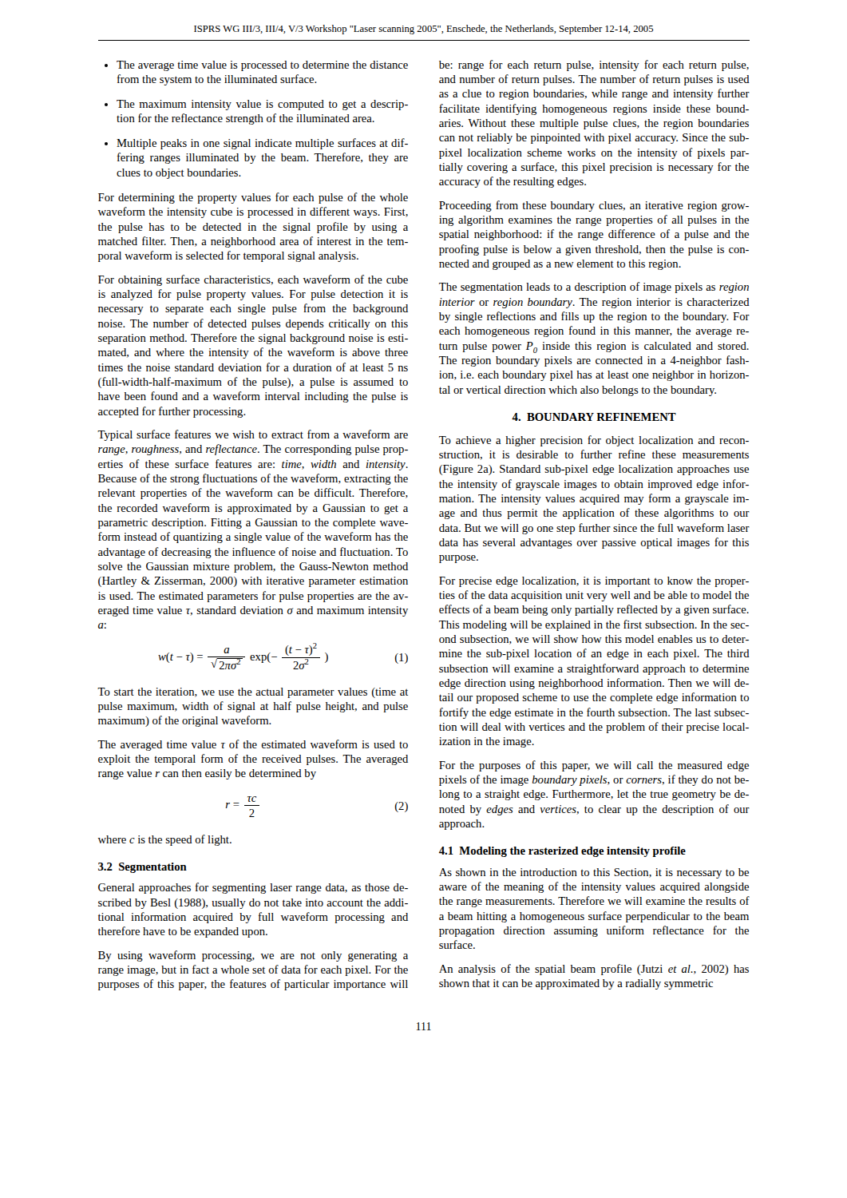ISPRS WG III/3, III/4, V/3 Workshop "Laser scanning 2005", Enschede, the Netherlands, September 12-14, 2005
The average time value is processed to determine the distance from the system to the illuminated surface.
The maximum intensity value is computed to get a description for the reflectance strength of the illuminated area.
Multiple peaks in one signal indicate multiple surfaces at differing ranges illuminated by the beam. Therefore, they are clues to object boundaries.
For determining the property values for each pulse of the whole waveform the intensity cube is processed in different ways. First, the pulse has to be detected in the signal profile by using a matched filter. Then, a neighborhood area of interest in the temporal waveform is selected for temporal signal analysis.
For obtaining surface characteristics, each waveform of the cube is analyzed for pulse property values. For pulse detection it is necessary to separate each single pulse from the background noise. The number of detected pulses depends critically on this separation method. Therefore the signal background noise is estimated, and where the intensity of the waveform is above three times the noise standard deviation for a duration of at least 5 ns (full-width-half-maximum of the pulse), a pulse is assumed to have been found and a waveform interval including the pulse is accepted for further processing.
Typical surface features we wish to extract from a waveform are range, roughness, and reflectance. The corresponding pulse properties of these surface features are: time, width and intensity. Because of the strong fluctuations of the waveform, extracting the relevant properties of the waveform can be difficult. Therefore, the recorded waveform is approximated by a Gaussian to get a parametric description. Fitting a Gaussian to the complete waveform instead of quantizing a single value of the waveform has the advantage of decreasing the influence of noise and fluctuation. To solve the Gaussian mixture problem, the Gauss-Newton method (Hartley & Zisserman, 2000) with iterative parameter estimation is used. The estimated parameters for pulse properties are the averaged time value τ, standard deviation σ and maximum intensity a:
w(t − τ) = a 2πσ2 exp(− (t − τ)2 2σ2 )
(1)
To start the iteration, we use the actual parameter values (time at pulse maximum, width of signal at half pulse height, and pulse maximum) of the original waveform.
The averaged time value τ of the estimated waveform is used to exploit the temporal form of the received pulses. The averaged range value r can then easily be determined by
r = τc 2
(2)
where c is the speed of light.
3.2 Segmentation
General approaches for segmenting laser range data, as those described by Besl (1988), usually do not take into account the additional information acquired by full waveform processing and therefore have to be expanded upon.
By using waveform processing, we are not only generating a range image, but in fact a whole set of data for each pixel. For the purposes of this paper, the features of particular importance will be: range for each return pulse, intensity for each return pulse, and number of return pulses. The number of return pulses is used as a clue to region boundaries, while range and intensity further facilitate identifying homogeneous regions inside these boundaries. Without these multiple pulse clues, the region boundaries can not reliably be pinpointed with pixel accuracy. Since the sub-pixel localization scheme works on the intensity of pixels partially covering a surface, this pixel precision is necessary for the accuracy of the resulting edges.
Proceeding from these boundary clues, an iterative region growing algorithm examines the range properties of all pulses in the spatial neighborhood: if the range difference of a pulse and the proofing pulse is below a given threshold, then the pulse is connected and grouped as a new element to this region.
The segmentation leads to a description of image pixels as region interior or region boundary. The region interior is characterized by single reflections and fills up the region to the boundary. For each homogeneous region found in this manner, the average return pulse power P0 inside this region is calculated and stored. The region boundary pixels are connected in a 4-neighbor fashion, i.e. each boundary pixel has at least one neighbor in horizontal or vertical direction which also belongs to the boundary.
4. Boundary Refinement
To achieve a higher precision for object localization and reconstruction, it is desirable to further refine these measurements (Figure 2a). Standard sub-pixel edge localization approaches use the intensity of grayscale images to obtain improved edge information. The intensity values acquired may form a grayscale image and thus permit the application of these algorithms to our data. But we will go one step further since the full waveform laser data has several advantages over passive optical images for this purpose.
For precise edge localization, it is important to know the properties of the data acquisition unit very well and be able to model the effects of a beam being only partially reflected by a given surface. This modeling will be explained in the first subsection. In the second subsection, we will show how this model enables us to determine the sub-pixel location of an edge in each pixel. The third subsection will examine a straightforward approach to determine edge direction using neighborhood information. Then we will detail our proposed scheme to use the complete edge information to fortify the edge estimate in the fourth subsection. The last subsection will deal with vertices and the problem of their precise localization in the image.
For the purposes of this paper, we will call the measured edge pixels of the image boundary pixels, or corners, if they do not belong to a straight edge. Furthermore, let the true geometry be denoted by edges and vertices, to clear up the description of our approach.
4.1 Modeling the rasterized edge intensity profile
As shown in the introduction to this Section, it is necessary to be aware of the meaning of the intensity values acquired alongside the range measurements. Therefore we will examine the results of a beam hitting a homogeneous surface perpendicular to the beam propagation direction assuming uniform reflectance for the surface.
An analysis of the spatial beam profile (Jutzi et al., 2002) has shown that it can be approximated by a radially symmetric
111